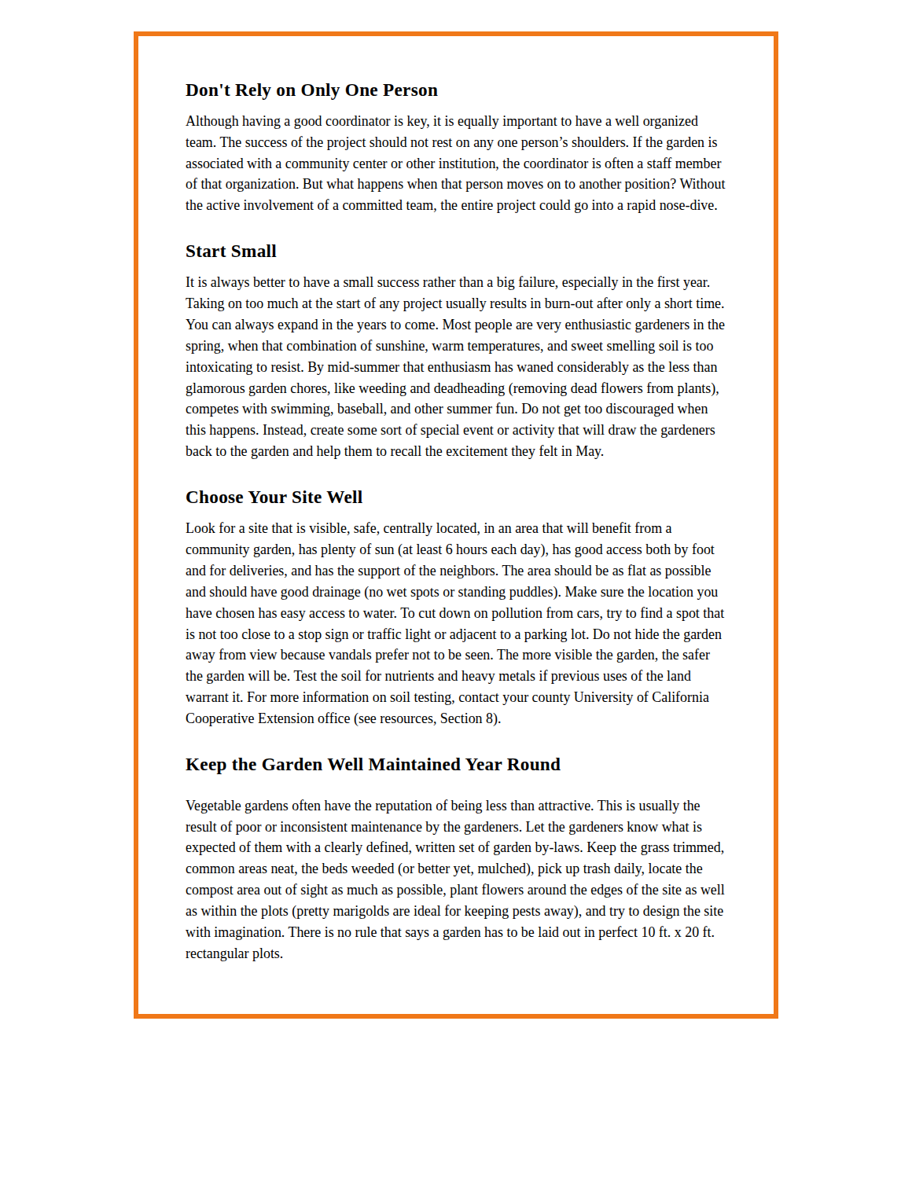Don't Rely on Only One Person
Although having a good coordinator is key, it is equally important to have a well organized team. The success of the project should not rest on any one person’s shoulders. If the garden is associated with a community center or other institution, the coordinator is often a staff member of that organization. But what happens when that person moves on to another position? Without the active involvement of a committed team, the entire project could go into a rapid nose-dive.
Start Small
It is always better to have a small success rather than a big failure, especially in the first year. Taking on too much at the start of any project usually results in burn-out after only a short time. You can always expand in the years to come. Most people are very enthusiastic gardeners in the spring, when that combination of sunshine, warm temperatures, and sweet smelling soil is too intoxicating to resist. By mid-summer that enthusiasm has waned considerably as the less than glamorous garden chores, like weeding and deadheading (removing dead flowers from plants), competes with swimming, baseball, and other summer fun. Do not get too discouraged when this happens. Instead, create some sort of special event or activity that will draw the gardeners back to the garden and help them to recall the excitement they felt in May.
Choose Your Site Well
Look for a site that is visible, safe, centrally located, in an area that will benefit from a community garden, has plenty of sun (at least 6 hours each day), has good access both by foot and for deliveries, and has the support of the neighbors. The area should be as flat as possible and should have good drainage (no wet spots or standing puddles). Make sure the location you have chosen has easy access to water. To cut down on pollution from cars, try to find a spot that is not too close to a stop sign or traffic light or adjacent to a parking lot. Do not hide the garden away from view because vandals prefer not to be seen. The more visible the garden, the safer the garden will be. Test the soil for nutrients and heavy metals if previous uses of the land warrant it. For more information on soil testing, contact your county University of California Cooperative Extension office (see resources, Section 8).
Keep the Garden Well Maintained Year Round
Vegetable gardens often have the reputation of being less than attractive. This is usually the result of poor or inconsistent maintenance by the gardeners. Let the gardeners know what is expected of them with a clearly defined, written set of garden by-laws. Keep the grass trimmed, common areas neat, the beds weeded (or better yet, mulched), pick up trash daily, locate the compost area out of sight as much as possible, plant flowers around the edges of the site as well as within the plots (pretty marigolds are ideal for keeping pests away), and try to design the site with imagination. There is no rule that says a garden has to be laid out in perfect 10 ft. x 20 ft. rectangular plots.